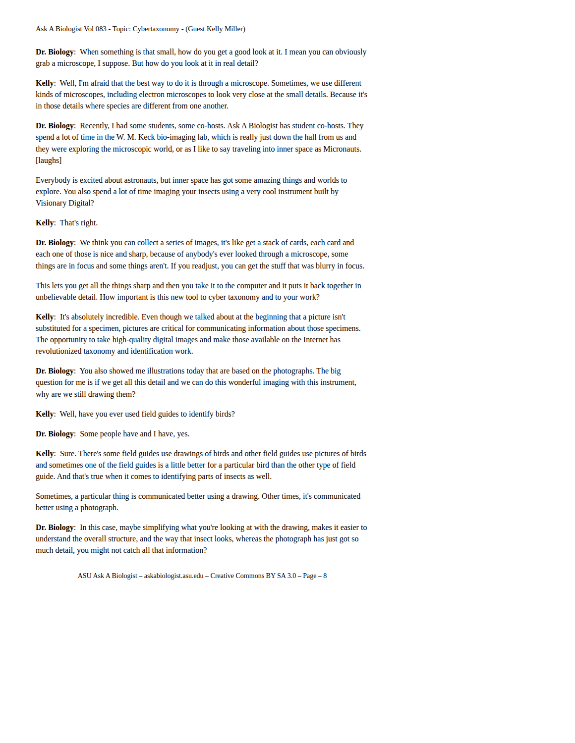Ask A Biologist Vol 083 - Topic: Cybertaxonomy - (Guest Kelly Miller)
Dr. Biology: When something is that small, how do you get a good look at it. I mean you can obviously grab a microscope, I suppose. But how do you look at it in real detail?
Kelly: Well, I'm afraid that the best way to do it is through a microscope. Sometimes, we use different kinds of microscopes, including electron microscopes to look very close at the small details. Because it's in those details where species are different from one another.
Dr. Biology: Recently, I had some students, some co-hosts. Ask A Biologist has student co-hosts. They spend a lot of time in the W. M. Keck bio-imaging lab, which is really just down the hall from us and they were exploring the microscopic world, or as I like to say traveling into inner space as Micronauts. [laughs]
Everybody is excited about astronauts, but inner space has got some amazing things and worlds to explore. You also spend a lot of time imaging your insects using a very cool instrument built by Visionary Digital?
Kelly: That's right.
Dr. Biology: We think you can collect a series of images, it's like get a stack of cards, each card and each one of those is nice and sharp, because of anybody's ever looked through a microscope, some things are in focus and some things aren't. If you readjust, you can get the stuff that was blurry in focus.
This lets you get all the things sharp and then you take it to the computer and it puts it back together in unbelievable detail. How important is this new tool to cyber taxonomy and to your work?
Kelly: It's absolutely incredible. Even though we talked about at the beginning that a picture isn't substituted for a specimen, pictures are critical for communicating information about those specimens. The opportunity to take high-quality digital images and make those available on the Internet has revolutionized taxonomy and identification work.
Dr. Biology: You also showed me illustrations today that are based on the photographs. The big question for me is if we get all this detail and we can do this wonderful imaging with this instrument, why are we still drawing them?
Kelly: Well, have you ever used field guides to identify birds?
Dr. Biology: Some people have and I have, yes.
Kelly: Sure. There's some field guides use drawings of birds and other field guides use pictures of birds and sometimes one of the field guides is a little better for a particular bird than the other type of field guide. And that's true when it comes to identifying parts of insects as well.
Sometimes, a particular thing is communicated better using a drawing. Other times, it's communicated better using a photograph.
Dr. Biology: In this case, maybe simplifying what you're looking at with the drawing, makes it easier to understand the overall structure, and the way that insect looks, whereas the photograph has just got so much detail, you might not catch all that information?
ASU Ask A Biologist – askabiologist.asu.edu – Creative Commons BY SA 3.0 – Page – 8